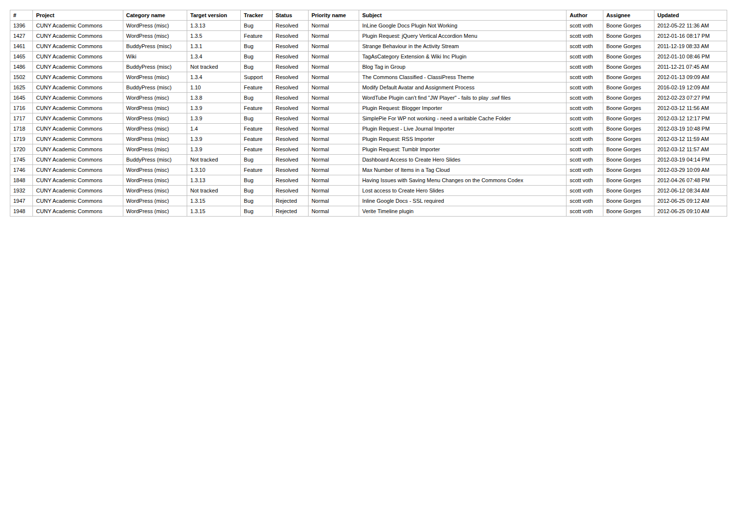| # | Project | Category name | Target version | Tracker | Status | Priority name | Subject | Author | Assignee | Updated |
| --- | --- | --- | --- | --- | --- | --- | --- | --- | --- | --- |
| 1396 | CUNY Academic Commons | WordPress (misc) | 1.3.13 | Bug | Resolved | Normal | InLine Google Docs Plugin Not Working | scott voth | Boone Gorges | 2012-05-22 11:36 AM |
| 1427 | CUNY Academic Commons | WordPress (misc) | 1.3.5 | Feature | Resolved | Normal | Plugin Request: jQuery Vertical Accordion Menu | scott voth | Boone Gorges | 2012-01-16 08:17 PM |
| 1461 | CUNY Academic Commons | BuddyPress (misc) | 1.3.1 | Bug | Resolved | Normal | Strange Behaviour in the Activity Stream | scott voth | Boone Gorges | 2011-12-19 08:33 AM |
| 1465 | CUNY Academic Commons | Wiki | 1.3.4 | Bug | Resolved | Normal | TagAsCategory Extension & Wiki Inc Plugin | scott voth | Boone Gorges | 2012-01-10 08:46 PM |
| 1486 | CUNY Academic Commons | BuddyPress (misc) | Not tracked | Bug | Resolved | Normal | Blog Tag in Group | scott voth | Boone Gorges | 2011-12-21 07:45 AM |
| 1502 | CUNY Academic Commons | WordPress (misc) | 1.3.4 | Support | Resolved | Normal | The Commons Classified - ClassiPress Theme | scott voth | Boone Gorges | 2012-01-13 09:09 AM |
| 1625 | CUNY Academic Commons | BuddyPress (misc) | 1.10 | Feature | Resolved | Normal | Modify Default Avatar and Assignment Process | scott voth | Boone Gorges | 2016-02-19 12:09 AM |
| 1645 | CUNY Academic Commons | WordPress (misc) | 1.3.8 | Bug | Resolved | Normal | WordTube Plugin can't find "JW Player" - fails to play .swf files | scott voth | Boone Gorges | 2012-02-23 07:27 PM |
| 1716 | CUNY Academic Commons | WordPress (misc) | 1.3.9 | Feature | Resolved | Normal | Plugin Request: Blogger Importer | scott voth | Boone Gorges | 2012-03-12 11:56 AM |
| 1717 | CUNY Academic Commons | WordPress (misc) | 1.3.9 | Bug | Resolved | Normal | SimplePie For WP not working - need a writable Cache Folder | scott voth | Boone Gorges | 2012-03-12 12:17 PM |
| 1718 | CUNY Academic Commons | WordPress (misc) | 1.4 | Feature | Resolved | Normal | Plugin Request - Live Journal Importer | scott voth | Boone Gorges | 2012-03-19 10:48 PM |
| 1719 | CUNY Academic Commons | WordPress (misc) | 1.3.9 | Feature | Resolved | Normal | Plugin Request: RSS Importer | scott voth | Boone Gorges | 2012-03-12 11:59 AM |
| 1720 | CUNY Academic Commons | WordPress (misc) | 1.3.9 | Feature | Resolved | Normal | Plugin Request: Tumblr Importer | scott voth | Boone Gorges | 2012-03-12 11:57 AM |
| 1745 | CUNY Academic Commons | BuddyPress (misc) | Not tracked | Bug | Resolved | Normal | Dashboard Access to Create Hero Slides | scott voth | Boone Gorges | 2012-03-19 04:14 PM |
| 1746 | CUNY Academic Commons | WordPress (misc) | 1.3.10 | Feature | Resolved | Normal | Max Number of Items in a Tag Cloud | scott voth | Boone Gorges | 2012-03-29 10:09 AM |
| 1848 | CUNY Academic Commons | WordPress (misc) | 1.3.13 | Bug | Resolved | Normal | Having Issues with Saving Menu Changes on the Commons Codex | scott voth | Boone Gorges | 2012-04-26 07:48 PM |
| 1932 | CUNY Academic Commons | WordPress (misc) | Not tracked | Bug | Resolved | Normal | Lost access to Create Hero Slides | scott voth | Boone Gorges | 2012-06-12 08:34 AM |
| 1947 | CUNY Academic Commons | WordPress (misc) | 1.3.15 | Bug | Rejected | Normal | Inline Google Docs - SSL required | scott voth | Boone Gorges | 2012-06-25 09:12 AM |
| 1948 | CUNY Academic Commons | WordPress (misc) | 1.3.15 | Bug | Rejected | Normal | Verite Timeline plugin | scott voth | Boone Gorges | 2012-06-25 09:10 AM |